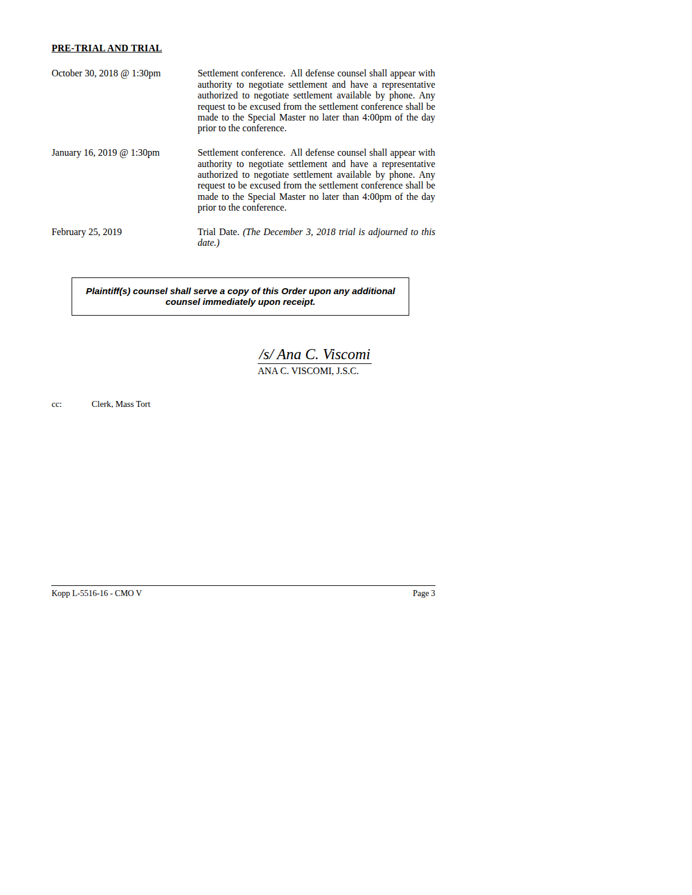PRE-TRIAL AND TRIAL
| October 30, 2018 @ 1:30pm | Settlement conference. All defense counsel shall appear with authority to negotiate settlement and have a representative authorized to negotiate settlement available by phone. Any request to be excused from the settlement conference shall be made to the Special Master no later than 4:00pm of the day prior to the conference. |
| January 16, 2019 @ 1:30pm | Settlement conference. All defense counsel shall appear with authority to negotiate settlement and have a representative authorized to negotiate settlement available by phone. Any request to be excused from the settlement conference shall be made to the Special Master no later than 4:00pm of the day prior to the conference. |
| February 25, 2019 | Trial Date. (The December 3, 2018 trial is adjourned to this date.) |
Plaintiff(s) counsel shall serve a copy of this Order upon any additional counsel immediately upon receipt.
/s/ Ana C. Viscomi
ANA C. VISCOMI, J.S.C.
cc: Clerk, Mass Tort
Kopp L-5516-16 - CMO V Page 3